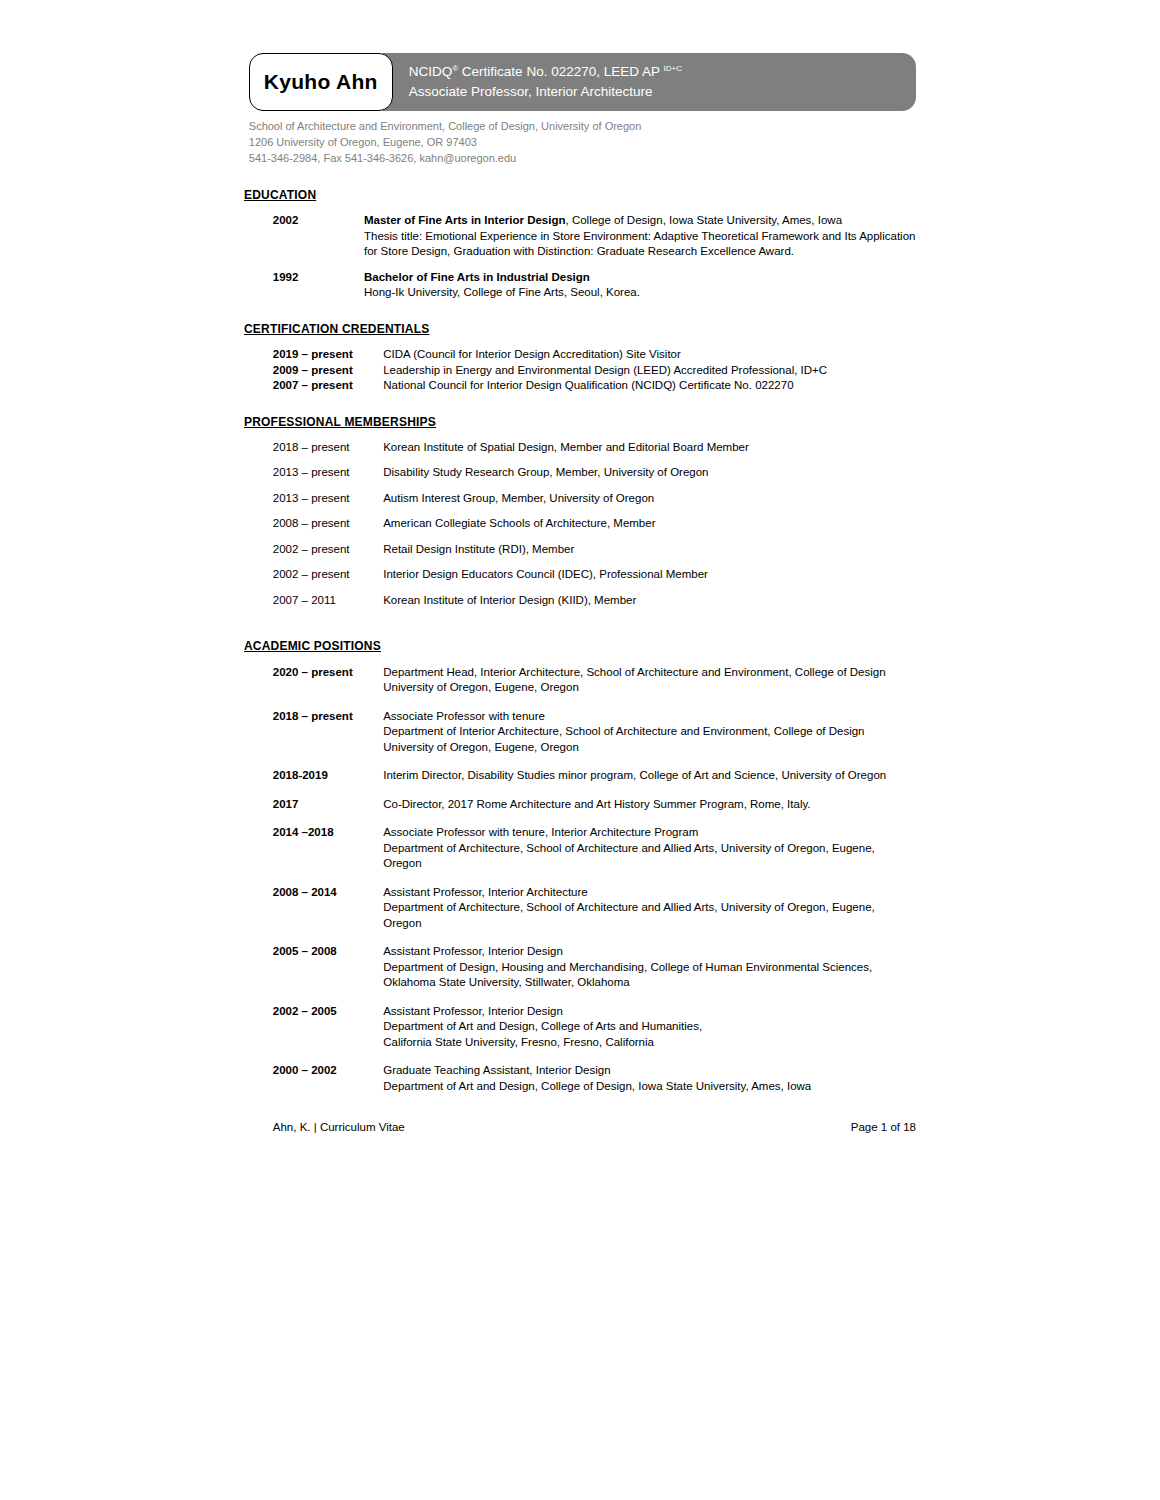Kyuho Ahn
NCIDQ® Certificate No. 022270, LEED AP ID+C
Associate Professor, Interior Architecture
School of Architecture and Environment, College of Design, University of Oregon
1206 University of Oregon, Eugene, OR 97403
541-346-2984, Fax 541-346-3626, kahn@uoregon.edu
Education
2002
Master of Fine Arts in Interior Design, College of Design, Iowa State University, Ames, Iowa
Thesis title: Emotional Experience in Store Environment: Adaptive Theoretical Framework and Its Application for Store Design, Graduation with Distinction: Graduate Research Excellence Award.
1992
Bachelor of Fine Arts in Industrial Design
Hong-Ik University, College of Fine Arts, Seoul, Korea.
Certification Credentials
2019 – present
CIDA (Council for Interior Design Accreditation) Site Visitor
2009 – present
Leadership in Energy and Environmental Design (LEED) Accredited Professional, ID+C
2007 – present
National Council for Interior Design Qualification (NCIDQ) Certificate No. 022270
Professional Memberships
2018 – present
Korean Institute of Spatial Design, Member and Editorial Board Member
2013 – present
Disability Study Research Group, Member, University of Oregon
2013 – present
Autism Interest Group, Member, University of Oregon
2008 – present
American Collegiate Schools of Architecture, Member
2002 – present
Retail Design Institute (RDI), Member
2002 – present
Interior Design Educators Council (IDEC), Professional Member
2007 – 2011
Korean Institute of Interior Design (KIID), Member
Academic Positions
2020 – present
Department Head, Interior Architecture, School of Architecture and Environment, College of Design
University of Oregon, Eugene, Oregon
2018 – present
Associate Professor with tenure
Department of Interior Architecture, School of Architecture and Environment, College of Design
University of Oregon, Eugene, Oregon
2018-2019
Interim Director, Disability Studies minor program, College of Art and Science, University of Oregon
2017
Co-Director, 2017 Rome Architecture and Art History Summer Program, Rome, Italy.
2014 –2018
Associate Professor with tenure, Interior Architecture Program
Department of Architecture, School of Architecture and Allied Arts, University of Oregon, Eugene, Oregon
2008 – 2014
Assistant Professor, Interior Architecture
Department of Architecture, School of Architecture and Allied Arts, University of Oregon, Eugene, Oregon
2005 – 2008
Assistant Professor, Interior Design
Department of Design, Housing and Merchandising, College of Human Environmental Sciences, Oklahoma State University, Stillwater, Oklahoma
2002 – 2005
Assistant Professor, Interior Design
Department of Art and Design, College of Arts and Humanities,
California State University, Fresno, Fresno, California
2000 – 2002
Graduate Teaching Assistant, Interior Design
Department of Art and Design, College of Design, Iowa State University, Ames, Iowa
Ahn, K. | Curriculum Vitae
Page 1 of 18